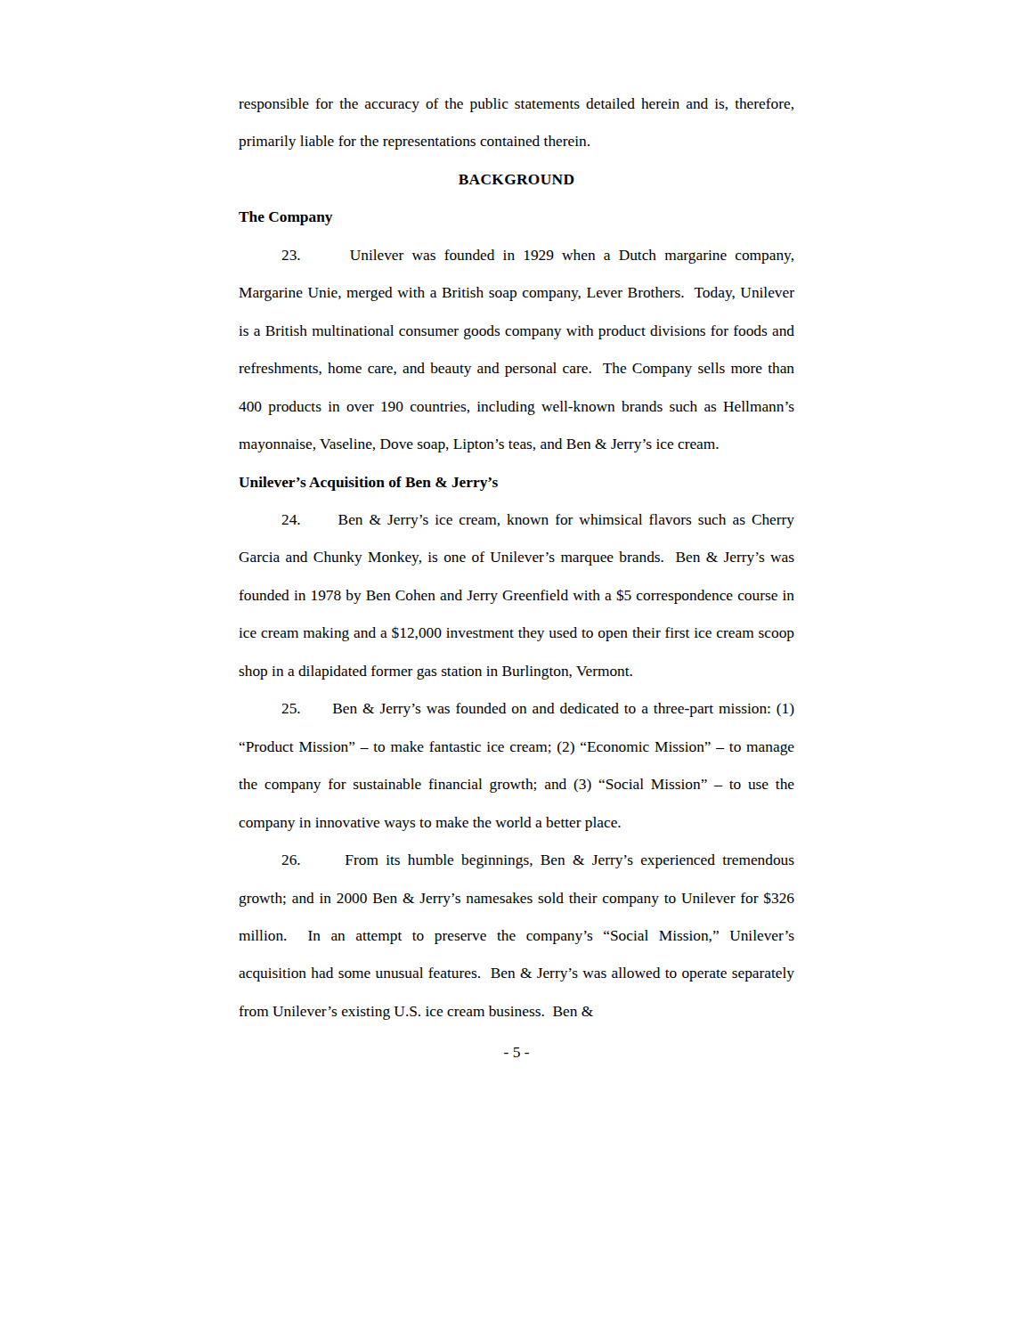responsible for the accuracy of the public statements detailed herein and is, therefore, primarily liable for the representations contained therein.
BACKGROUND
The Company
23. Unilever was founded in 1929 when a Dutch margarine company, Margarine Unie, merged with a British soap company, Lever Brothers. Today, Unilever is a British multinational consumer goods company with product divisions for foods and refreshments, home care, and beauty and personal care. The Company sells more than 400 products in over 190 countries, including well-known brands such as Hellmann’s mayonnaise, Vaseline, Dove soap, Lipton’s teas, and Ben & Jerry’s ice cream.
Unilever’s Acquisition of Ben & Jerry’s
24. Ben & Jerry’s ice cream, known for whimsical flavors such as Cherry Garcia and Chunky Monkey, is one of Unilever’s marquee brands. Ben & Jerry’s was founded in 1978 by Ben Cohen and Jerry Greenfield with a $5 correspondence course in ice cream making and a $12,000 investment they used to open their first ice cream scoop shop in a dilapidated former gas station in Burlington, Vermont.
25. Ben & Jerry’s was founded on and dedicated to a three-part mission: (1) “Product Mission” – to make fantastic ice cream; (2) “Economic Mission” – to manage the company for sustainable financial growth; and (3) “Social Mission” – to use the company in innovative ways to make the world a better place.
26. From its humble beginnings, Ben & Jerry’s experienced tremendous growth; and in 2000 Ben & Jerry’s namesakes sold their company to Unilever for $326 million. In an attempt to preserve the company’s “Social Mission,” Unilever’s acquisition had some unusual features. Ben & Jerry’s was allowed to operate separately from Unilever’s existing U.S. ice cream business. Ben &
- 5 -